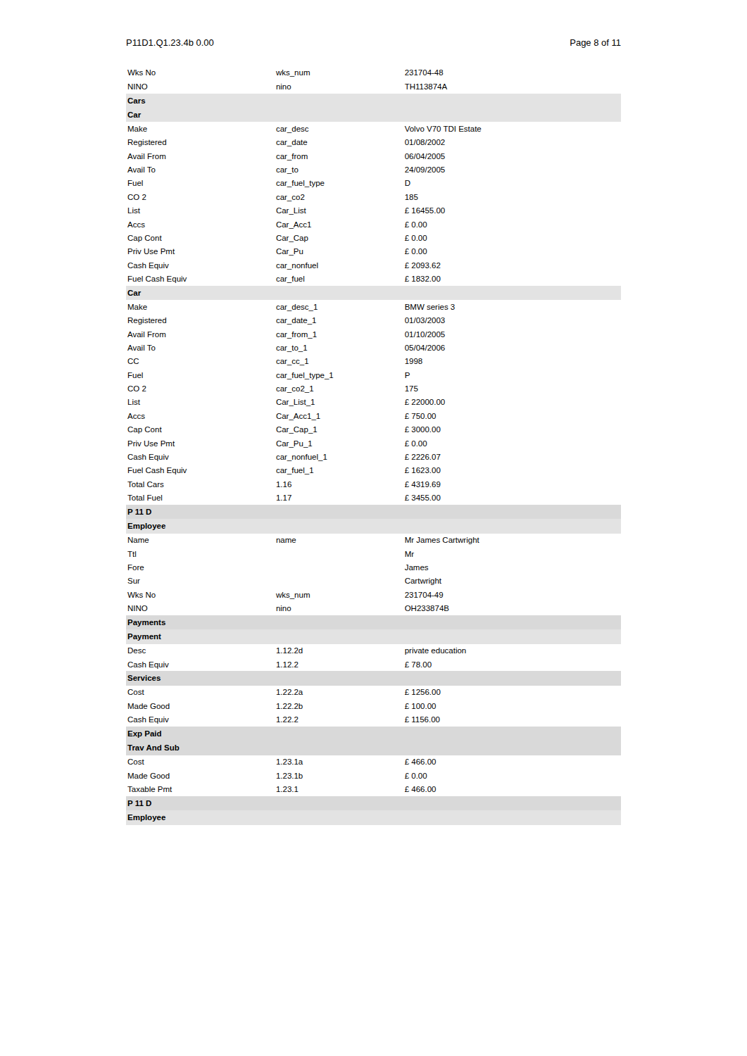P11D1.Q1.23.4b 0.00
Page 8 of 11
| Wks No | wks_num | 231704-48 |
| NINO | nino | TH113874A |
| Cars |
| Car |
| Make | car_desc | Volvo V70 TDI Estate |
| Registered | car_date | 01/08/2002 |
| Avail From | car_from | 06/04/2005 |
| Avail To | car_to | 24/09/2005 |
| Fuel | car_fuel_type | D |
| CO 2 | car_co2 | 185 |
| List | Car_List | £ 16455.00 |
| Accs | Car_Acc1 | £ 0.00 |
| Cap Cont | Car_Cap | £ 0.00 |
| Priv Use Pmt | Car_Pu | £ 0.00 |
| Cash Equiv | car_nonfuel | £ 2093.62 |
| Fuel Cash Equiv | car_fuel | £ 1832.00 |
| Car |
| Make | car_desc_1 | BMW series 3 |
| Registered | car_date_1 | 01/03/2003 |
| Avail From | car_from_1 | 01/10/2005 |
| Avail To | car_to_1 | 05/04/2006 |
| CC | car_cc_1 | 1998 |
| Fuel | car_fuel_type_1 | P |
| CO 2 | car_co2_1 | 175 |
| List | Car_List_1 | £ 22000.00 |
| Accs | Car_Acc1_1 | £ 750.00 |
| Cap Cont | Car_Cap_1 | £ 3000.00 |
| Priv Use Pmt | Car_Pu_1 | £ 0.00 |
| Cash Equiv | car_nonfuel_1 | £ 2226.07 |
| Fuel Cash Equiv | car_fuel_1 | £ 1623.00 |
| Total Cars | 1.16 | £ 4319.69 |
| Total Fuel | 1.17 | £ 3455.00 |
| P 11 D |
| Employee |
| Name | name | Mr James Cartwright |
| Ttl | | Mr |
| Fore | | James |
| Sur | | Cartwright |
| Wks No | wks_num | 231704-49 |
| NINO | nino | OH233874B |
| Payments |
| Payment |
| Desc | 1.12.2d | private education |
| Cash Equiv | 1.12.2 | £ 78.00 |
| Services |
| Cost | 1.22.2a | £ 1256.00 |
| Made Good | 1.22.2b | £ 100.00 |
| Cash Equiv | 1.22.2 | £ 1156.00 |
| Exp Paid |
| Trav And Sub |
| Cost | 1.23.1a | £ 466.00 |
| Made Good | 1.23.1b | £ 0.00 |
| Taxable Pmt | 1.23.1 | £ 466.00 |
| P 11 D |
| Employee |